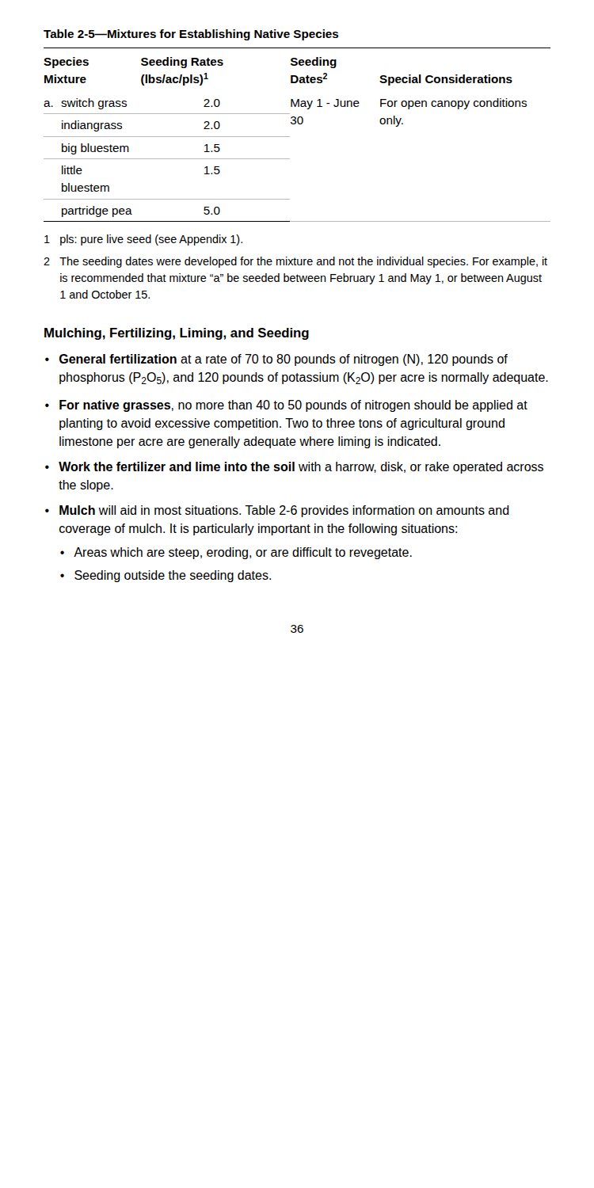Table 2-5—Mixtures for Establishing Native Species
| Species Mixture | Seeding Rates (lbs/ac/pls) 1 | Seeding Dates 2 | Special Considerations |
| --- | --- | --- | --- |
| a. | switch grass | 2.0 | May 1 - June 30 | For open canopy conditions only. |
| | indiangrass | 2.0 |
| | big bluestem | 1.5 |
| | little bluestem | 1.5 |
| | partridge pea | 5.0 |
pls: pure live seed (see Appendix 1).
The seeding dates were developed for the mixture and not the individual species. For example, it is recommended that mixture “a” be seeded between February 1 and May 1, or between August 1 and October 15.
Mulching, Fertilizing, Liming, and Seeding
General fertilization at a rate of 70 to 80 pounds of nitrogen (N), 120 pounds of phosphorus (P2O5), and 120 pounds of potassium (K2O) per acre is normally adequate.
For native grasses, no more than 40 to 50 pounds of nitrogen should be applied at planting to avoid excessive competition. Two to three tons of agricultural ground limestone per acre are generally adequate where liming is indicated.
Work the fertilizer and lime into the soil with a harrow, disk, or rake operated across the slope.
Mulch will aid in most situations. Table 2-6 provides information on amounts and coverage of mulch. It is particularly important in the following situations:
Areas which are steep, eroding, or are difficult to revegetate.
Seeding outside the seeding dates.
36